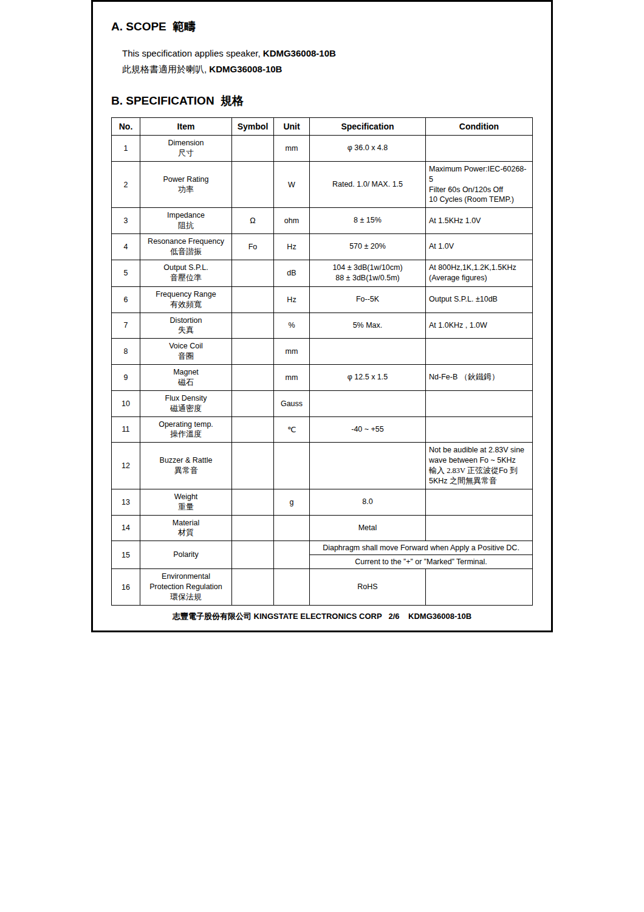A. SCOPE 範疇
This specification applies speaker, KDMG36008-10B
此規格書適用於喇叭, KDMG36008-10B
B. SPECIFICATION 規格
| No. | Item | Symbol | Unit | Specification | Condition |
| --- | --- | --- | --- | --- | --- |
| 1 | Dimension 尺寸 | | mm | φ 36.0 x 4.8 | |
| 2 | Power Rating 功率 | | W | Rated. 1.0/ MAX. 1.5 | Maximum Power:IEC-60268-5 Filter 60s On/120s Off 10 Cycles (Room TEMP.) |
| 3 | Impedance 阻抗 | Ω | ohm | 8 ± 15% | At 1.5KHz 1.0V |
| 4 | Resonance Frequency 低音諧振 | Fo | Hz | 570 ± 20% | At 1.0V |
| 5 | Output S.P.L. 音壓位準 | | dB | 104 ± 3dB(1w/10cm) 88 ± 3dB(1w/0.5m) | At 800Hz,1K,1.2K,1.5KHz (Average figures) |
| 6 | Frequency Range 有效頻寬 | | Hz | Fo--5K | Output S.P.L. ±10dB |
| 7 | Distortion 失真 | | % | 5% Max. | At 1.0KHz , 1.0W |
| 8 | Voice Coil 音圈 | | mm | | |
| 9 | Magnet 磁石 | | mm | φ 12.5 x 1.5 | Nd-Fe-B （鈥鐵鉧） |
| 10 | Flux Density 磁通密度 | | Gauss | | |
| 11 | Operating temp. 操作溫度 | | ℃ | -40 ~ +55 | |
| 12 | Buzzer & Rattle 異常音 | | | | Not be audible at 2.83V sine wave between Fo ~ 5KHz 輸入 2.83V 正弦波從 Fo 到 5KHz 之間無異常音 |
| 13 | Weight 重量 | | g | 8.0 | |
| 14 | Material 材質 | | | Metal | |
| 15 | Polarity | | | Diaphragm shall move Forward when Apply a Positive DC. |
| Current to the ”+” or ”Marked” Terminal. |
| 16 | Environmental Protection Regulation 環保法規 | | | RoHS | |
志豐電子股份有限公司 KINGSTATE ELECTRONICS CORP 2/6 KDMG36008-10B